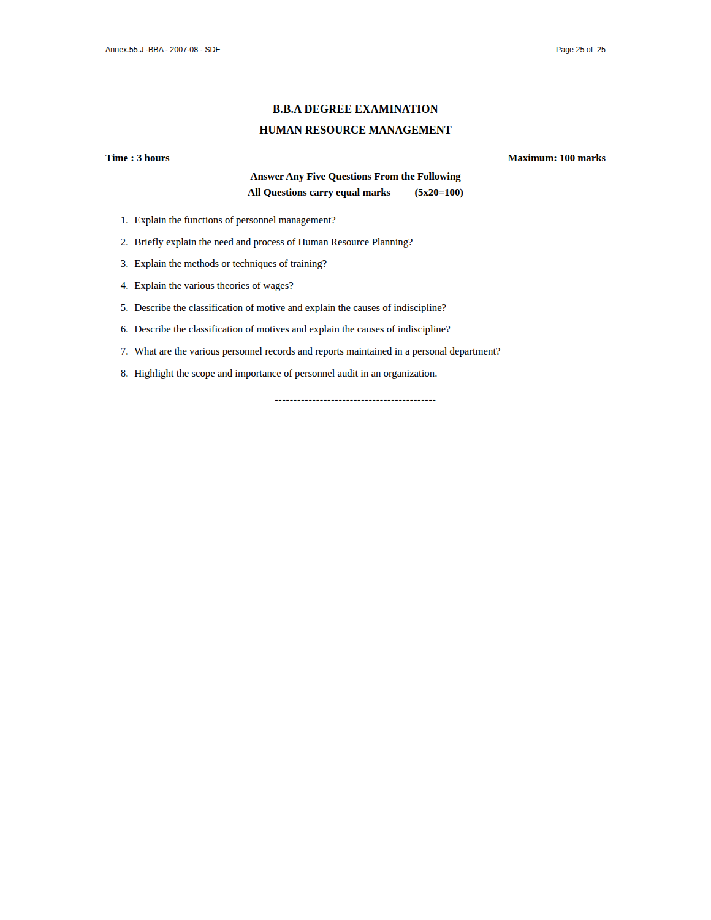Annex.55.J -BBA - 2007-08 - SDE Page 25 of 25
B.B.A DEGREE EXAMINATION
HUMAN RESOURCE MANAGEMENT
Time : 3 hours Maximum: 100 marks
Answer Any Five Questions From the Following
All Questions carry equal marks (5x20=100)
Explain the functions of personnel management?
Briefly explain the need and process of Human Resource Planning?
Explain the methods or techniques of training?
Explain the various theories of wages?
Describe the classification of motive and explain the causes of indiscipline?
Describe the classification of motives and explain the causes of indiscipline?
What are the various personnel records and reports maintained in a personal department?
Highlight the scope and importance of personnel audit in an organization.
-------------------------------------------